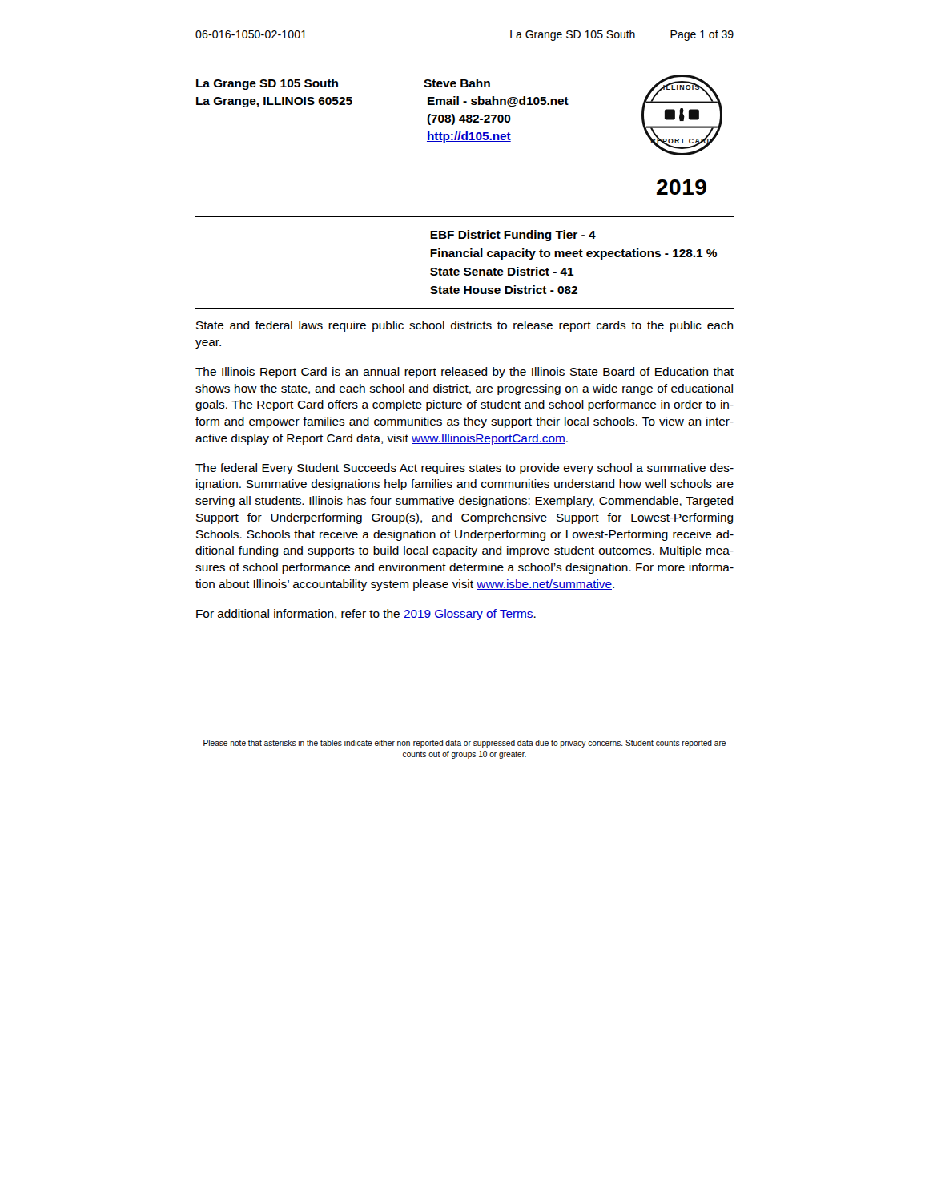06-016-1050-02-1001
La Grange SD 105 South Page 1 of 39
La Grange SD 105 South
La Grange, ILLINOIS 60525
Steve Bahn
Email - sbahn@d105.net
(708) 482-2700
http://d105.net
ILLINOIS
REPORT CARD
2019
EBF District Funding Tier - 4
Financial capacity to meet expectations - 128.1 %
State Senate District - 41
State House District - 082
State and federal laws require public school districts to release report cards to the public each year.
The Illinois Report Card is an annual report released by the Illinois State Board of Education that shows how the state, and each school and district, are progressing on a wide range of educational goals. The Report Card offers a complete picture of student and school performance in order to inform and empower families and communities as they support their local schools. To view an interactive display of Report Card data, visit www.IllinoisReportCard.com.
The federal Every Student Succeeds Act requires states to provide every school a summative designation. Summative designations help families and communities understand how well schools are serving all students. Illinois has four summative designations: Exemplary, Commendable, Targeted Support for Underperforming Group(s), and Comprehensive Support for Lowest-Performing Schools. Schools that receive a designation of Underperforming or Lowest-Performing receive additional funding and supports to build local capacity and improve student outcomes. Multiple measures of school performance and environment determine a school’s designation. For more information about Illinois’ accountability system please visit www.isbe.net/summative.
For additional information, refer to the 2019 Glossary of Terms.
Please note that asterisks in the tables indicate either non-reported data or suppressed data due to privacy concerns. Student counts reported are counts out of groups 10 or greater.